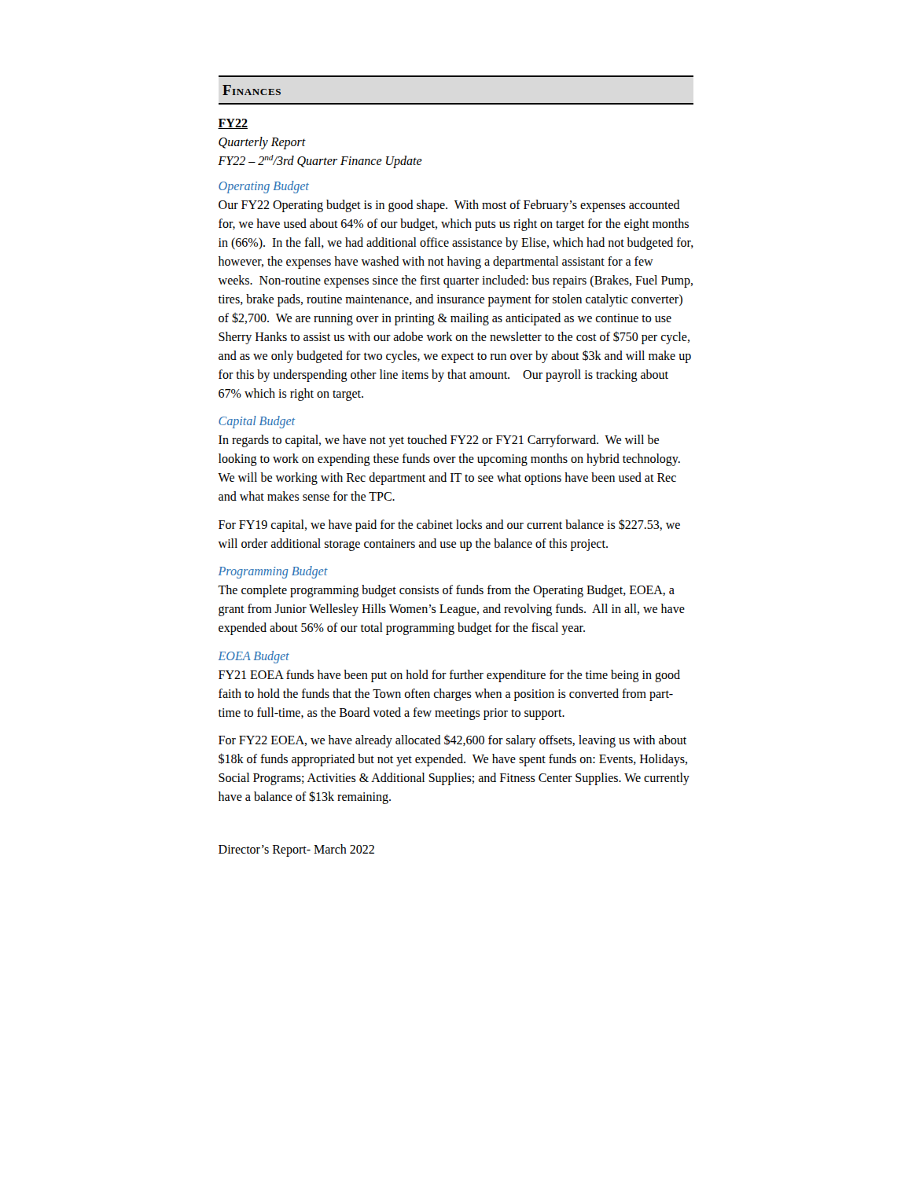Finances
FY22
Quarterly Report
FY22 – 2nd/3rd Quarter Finance Update
Operating Budget
Our FY22 Operating budget is in good shape. With most of February’s expenses accounted for, we have used about 64% of our budget, which puts us right on target for the eight months in (66%). In the fall, we had additional office assistance by Elise, which had not budgeted for, however, the expenses have washed with not having a departmental assistant for a few weeks. Non-routine expenses since the first quarter included: bus repairs (Brakes, Fuel Pump, tires, brake pads, routine maintenance, and insurance payment for stolen catalytic converter) of $2,700. We are running over in printing & mailing as anticipated as we continue to use Sherry Hanks to assist us with our adobe work on the newsletter to the cost of $750 per cycle, and as we only budgeted for two cycles, we expect to run over by about $3k and will make up for this by underspending other line items by that amount. Our payroll is tracking about 67% which is right on target.
Capital Budget
In regards to capital, we have not yet touched FY22 or FY21 Carryforward. We will be looking to work on expending these funds over the upcoming months on hybrid technology. We will be working with Rec department and IT to see what options have been used at Rec and what makes sense for the TPC.
For FY19 capital, we have paid for the cabinet locks and our current balance is $227.53, we will order additional storage containers and use up the balance of this project.
Programming Budget
The complete programming budget consists of funds from the Operating Budget, EOEA, a grant from Junior Wellesley Hills Women’s League, and revolving funds. All in all, we have expended about 56% of our total programming budget for the fiscal year.
EOEA Budget
FY21 EOEA funds have been put on hold for further expenditure for the time being in good faith to hold the funds that the Town often charges when a position is converted from part-time to full-time, as the Board voted a few meetings prior to support.
For FY22 EOEA, we have already allocated $42,600 for salary offsets, leaving us with about $18k of funds appropriated but not yet expended. We have spent funds on: Events, Holidays, Social Programs; Activities & Additional Supplies; and Fitness Center Supplies. We currently have a balance of $13k remaining.
Director’s Report- March 2022